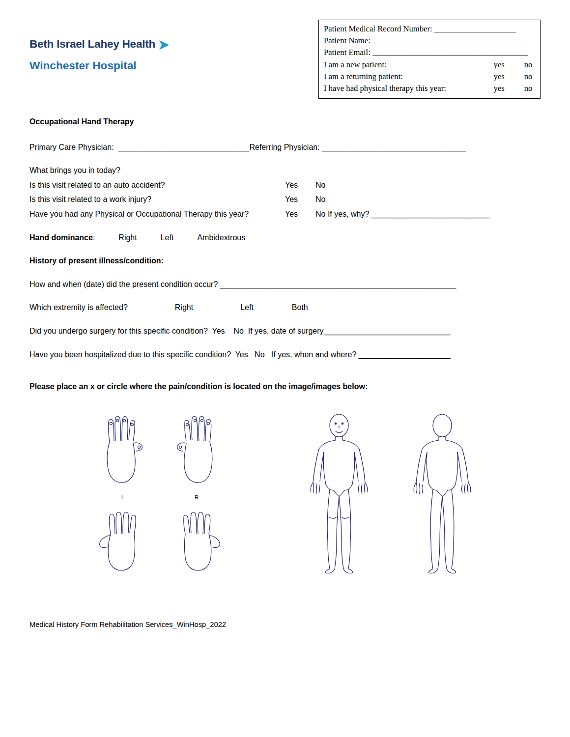Beth Israel Lahey Health ➤
Winchester Hospital
Patient Medical Record Number: ____________________
Patient Name: ______________________________________
Patient Email: ______________________________________
| I am a new patient: | yes | no |
| I am a returning patient: | yes | no |
| I have had physical therapy this year: | yes | no |
Occupational Hand Therapy
Primary Care Physician: ______________________________Referring Physician: _________________________________
What brings you in today?
Is this visit related to an auto accident?
Yes
No
Is this visit related to a work injury?
Yes
No
Have you had any Physical or Occupational Therapy this year?
Yes
No If yes, why? ___________________________
Hand dominance: Right Left Ambidextrous
History of present illness/condition:
How and when (date) did the present condition occur? ______________________________________________________
Which extremity is affected? Right Left Both
Did you undergo surgery for this specific condition? Yes No If yes, date of surgery_____________________________
Have you been hospitalized due to this specific condition? Yes No If yes, when and where? _____________________
Please place an x or circle where the pain/condition is located on the image/images below:
L
R
Medical History Form Rehabilitation Services_WinHosp_2022